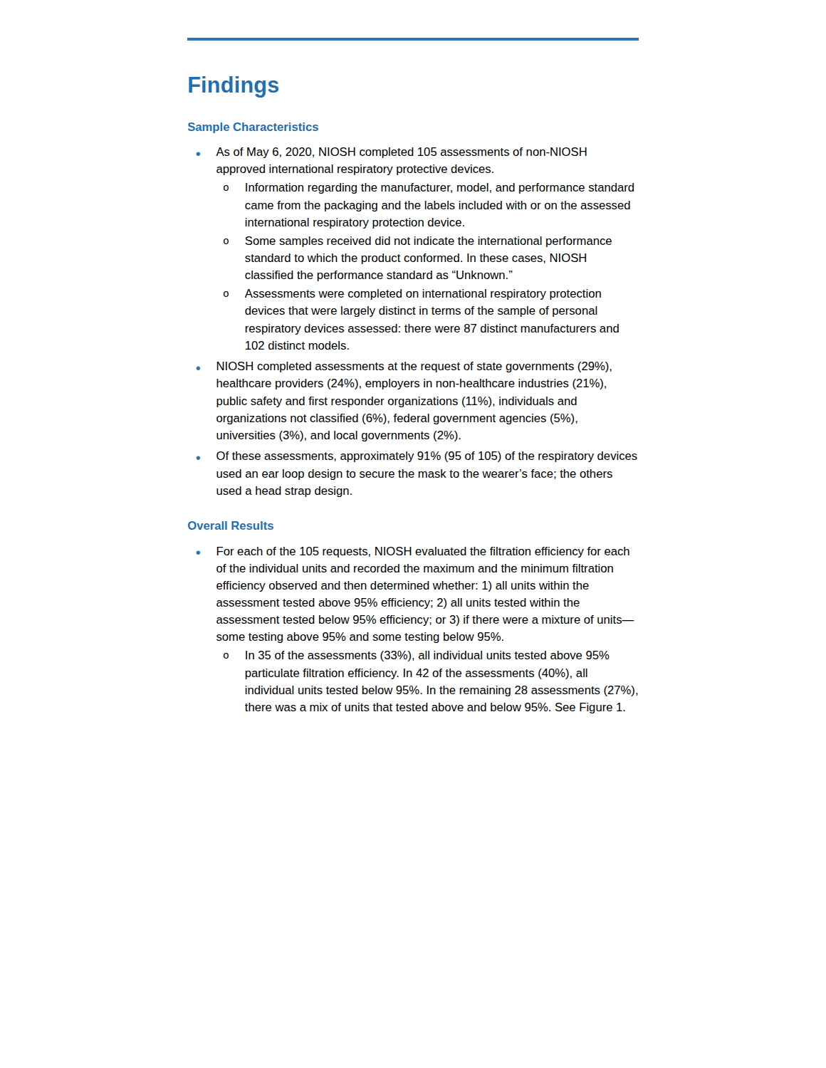Findings
Sample Characteristics
As of May 6, 2020, NIOSH completed 105 assessments of non-NIOSH approved international respiratory protective devices.
Information regarding the manufacturer, model, and performance standard came from the packaging and the labels included with or on the assessed international respiratory protection device.
Some samples received did not indicate the international performance standard to which the product conformed. In these cases, NIOSH classified the performance standard as “Unknown.”
Assessments were completed on international respiratory protection devices that were largely distinct in terms of the sample of personal respiratory devices assessed: there were 87 distinct manufacturers and 102 distinct models.
NIOSH completed assessments at the request of state governments (29%), healthcare providers (24%), employers in non-healthcare industries (21%), public safety and first responder organizations (11%), individuals and organizations not classified (6%), federal government agencies (5%), universities (3%), and local governments (2%).
Of these assessments, approximately 91% (95 of 105) of the respiratory devices used an ear loop design to secure the mask to the wearer’s face; the others used a head strap design.
Overall Results
For each of the 105 requests, NIOSH evaluated the filtration efficiency for each of the individual units and recorded the maximum and the minimum filtration efficiency observed and then determined whether: 1) all units within the assessment tested above 95% efficiency; 2) all units tested within the assessment tested below 95% efficiency; or 3) if there were a mixture of units—some testing above 95% and some testing below 95%.
In 35 of the assessments (33%), all individual units tested above 95% particulate filtration efficiency. In 42 of the assessments (40%), all individual units tested below 95%. In the remaining 28 assessments (27%), there was a mix of units that tested above and below 95%. See Figure 1.